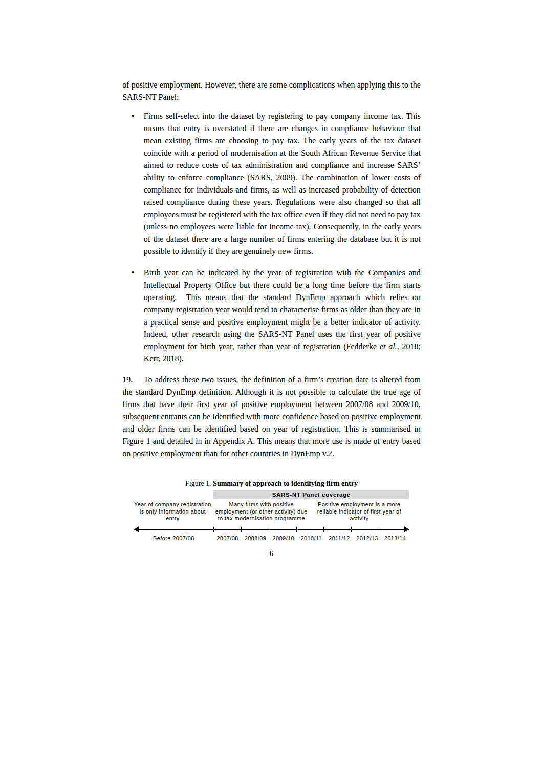of positive employment. However, there are some complications when applying this to the SARS-NT Panel:
Firms self-select into the dataset by registering to pay company income tax. This means that entry is overstated if there are changes in compliance behaviour that mean existing firms are choosing to pay tax. The early years of the tax dataset coincide with a period of modernisation at the South African Revenue Service that aimed to reduce costs of tax administration and compliance and increase SARS’ ability to enforce compliance (SARS, 2009). The combination of lower costs of compliance for individuals and firms, as well as increased probability of detection raised compliance during these years. Regulations were also changed so that all employees must be registered with the tax office even if they did not need to pay tax (unless no employees were liable for income tax). Consequently, in the early years of the dataset there are a large number of firms entering the database but it is not possible to identify if they are genuinely new firms.
Birth year can be indicated by the year of registration with the Companies and Intellectual Property Office but there could be a long time before the firm starts operating. This means that the standard DynEmp approach which relies on company registration year would tend to characterise firms as older than they are in a practical sense and positive employment might be a better indicator of activity. Indeed, other research using the SARS-NT Panel uses the first year of positive employment for birth year, rather than year of registration (Fedderke et al., 2018; Kerr, 2018).
19. To address these two issues, the definition of a firm’s creation date is altered from the standard DynEmp definition. Although it is not possible to calculate the true age of firms that have their first year of positive employment between 2007/08 and 2009/10, subsequent entrants can be identified with more confidence based on positive employment and older firms can be identified based on year of registration. This is summarised in Figure 1 and detailed in in Appendix A. This means that more use is made of entry based on positive employment than for other countries in DynEmp v.2.
Figure 1. Summary of approach to identifying firm entry
SARS-NT Panel coverage
Year of company registration is only information about entry
Many firms with positive employment (or other activity) due to tax modernisation programme
Positive employment is a more reliable indicator of first year of activity
Before 2007/08 2007/08 2008/09 2009/10 2010/11 2011/12 2012/13 2013/14
6